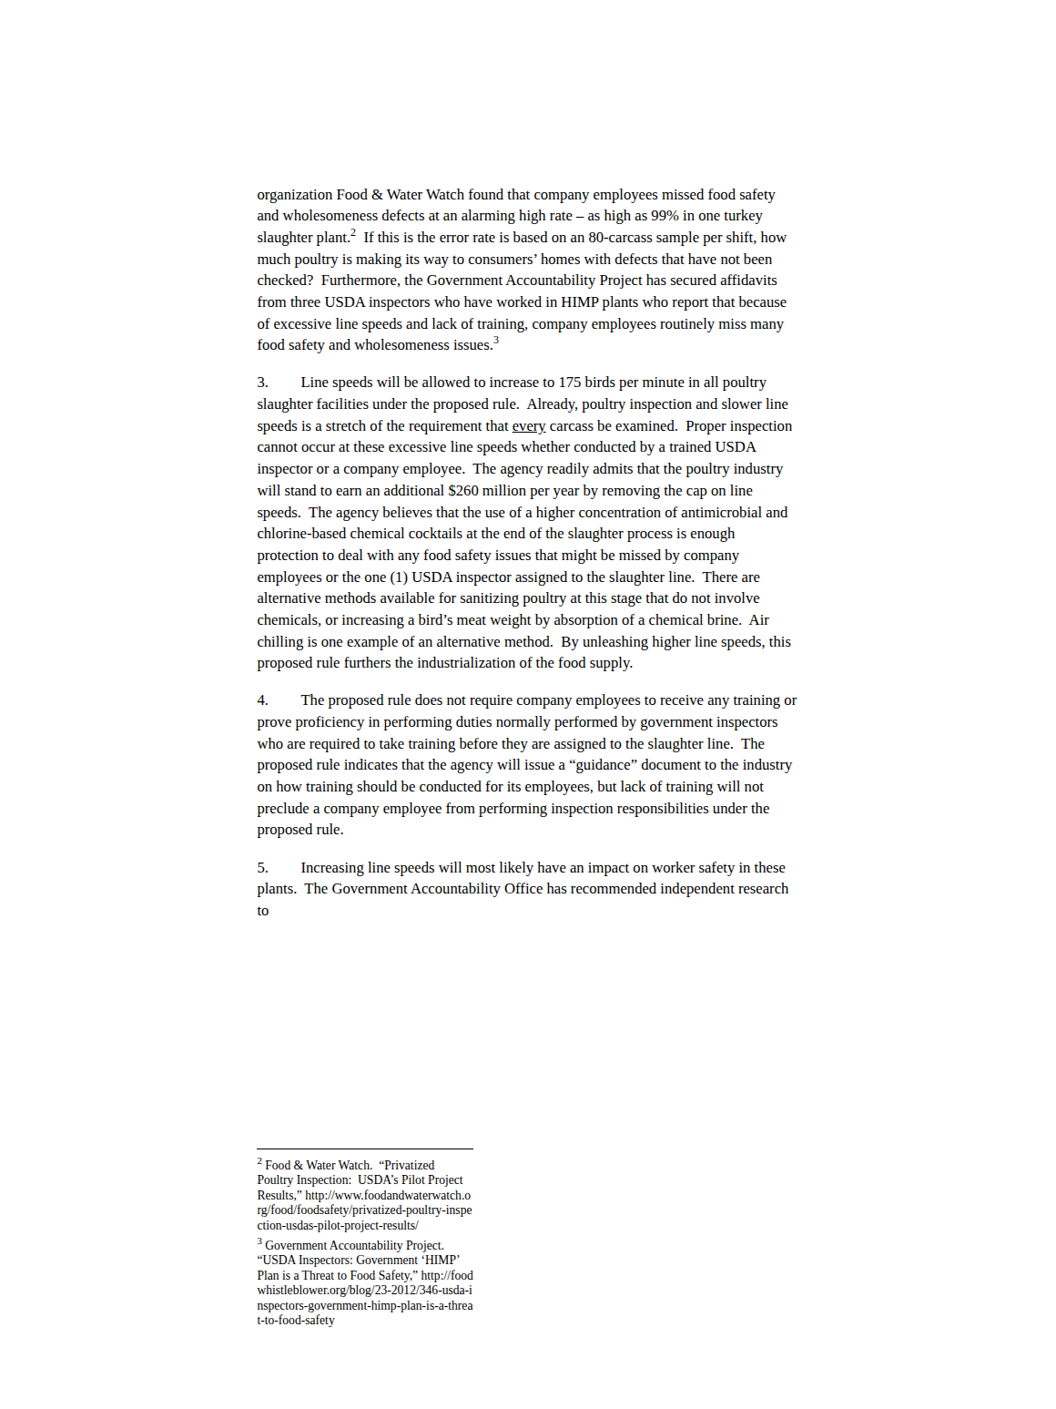organization Food & Water Watch found that company employees missed food safety and wholesomeness defects at an alarming high rate – as high as 99% in one turkey slaughter plant.2 If this is the error rate is based on an 80-carcass sample per shift, how much poultry is making its way to consumers’ homes with defects that have not been checked? Furthermore, the Government Accountability Project has secured affidavits from three USDA inspectors who have worked in HIMP plants who report that because of excessive line speeds and lack of training, company employees routinely miss many food safety and wholesomeness issues.3
3. Line speeds will be allowed to increase to 175 birds per minute in all poultry slaughter facilities under the proposed rule. Already, poultry inspection and slower line speeds is a stretch of the requirement that every carcass be examined. Proper inspection cannot occur at these excessive line speeds whether conducted by a trained USDA inspector or a company employee. The agency readily admits that the poultry industry will stand to earn an additional $260 million per year by removing the cap on line speeds. The agency believes that the use of a higher concentration of antimicrobial and chlorine-based chemical cocktails at the end of the slaughter process is enough protection to deal with any food safety issues that might be missed by company employees or the one (1) USDA inspector assigned to the slaughter line. There are alternative methods available for sanitizing poultry at this stage that do not involve chemicals, or increasing a bird’s meat weight by absorption of a chemical brine. Air chilling is one example of an alternative method. By unleashing higher line speeds, this proposed rule furthers the industrialization of the food supply.
4. The proposed rule does not require company employees to receive any training or prove proficiency in performing duties normally performed by government inspectors who are required to take training before they are assigned to the slaughter line. The proposed rule indicates that the agency will issue a “guidance” document to the industry on how training should be conducted for its employees, but lack of training will not preclude a company employee from performing inspection responsibilities under the proposed rule.
5. Increasing line speeds will most likely have an impact on worker safety in these plants. The Government Accountability Office has recommended independent research to
2 Food & Water Watch. “Privatized Poultry Inspection: USDA’s Pilot Project Results,” http://www.foodandwaterwatch.org/food/foodsafety/privatized-poultry-inspection-usdas-pilot-project-results/
3 Government Accountability Project. “USDA Inspectors: Government ‘HIMP’ Plan is a Threat to Food Safety,” http://foodwhistleblower.org/blog/23-2012/346-usda-inspectors-government-himp-plan-is-a-threat-to-food-safety